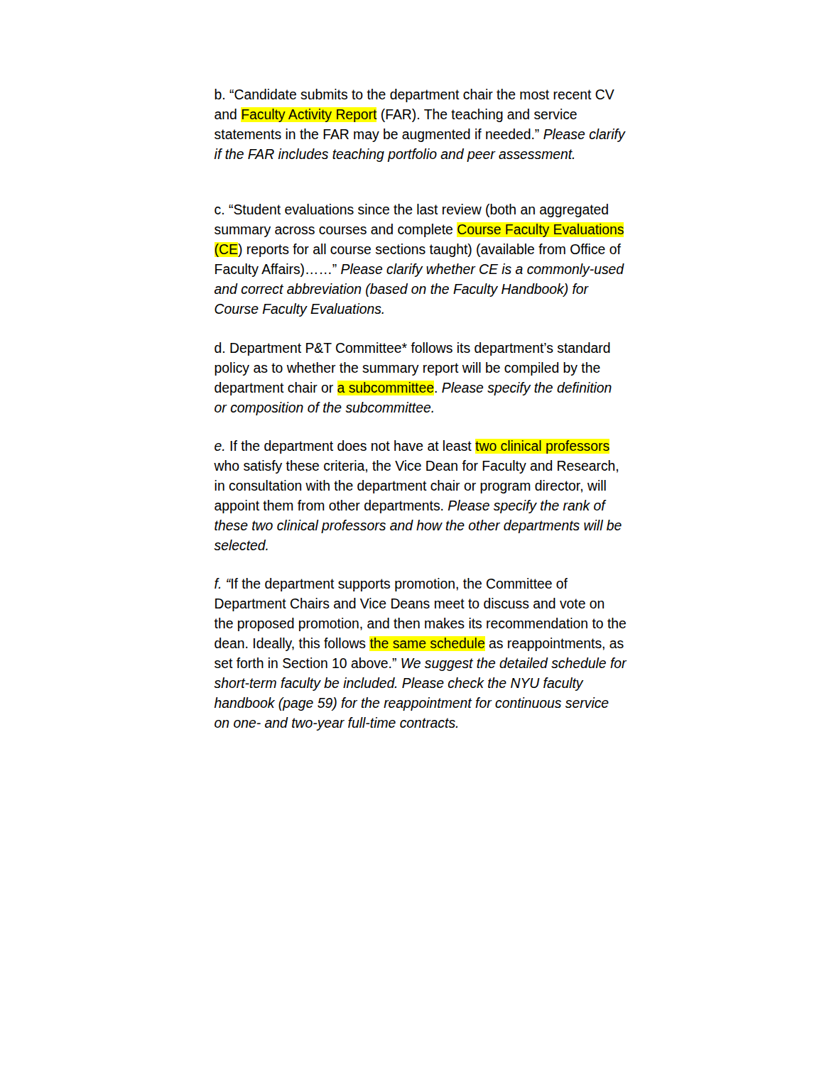b. “Candidate submits to the department chair the most recent CV and Faculty Activity Report (FAR). The teaching and service statements in the FAR may be augmented if needed.” Please clarify if the FAR includes teaching portfolio and peer assessment.
c. “Student evaluations since the last review (both an aggregated summary across courses and complete Course Faculty Evaluations (CE) reports for all course sections taught) (available from Office of Faculty Affairs)……” Please clarify whether CE is a commonly-used and correct abbreviation (based on the Faculty Handbook) for Course Faculty Evaluations.
d. Department P&T Committee* follows its department’s standard policy as to whether the summary report will be compiled by the department chair or a subcommittee. Please specify the definition or composition of the subcommittee.
e. If the department does not have at least two clinical professors who satisfy these criteria, the Vice Dean for Faculty and Research, in consultation with the department chair or program director, will appoint them from other departments. Please specify the rank of these two clinical professors and how the other departments will be selected.
f. “If the department supports promotion, the Committee of Department Chairs and Vice Deans meet to discuss and vote on the proposed promotion, and then makes its recommendation to the dean. Ideally, this follows the same schedule as reappointments, as set forth in Section 10 above.” We suggest the detailed schedule for short-term faculty be included. Please check the NYU faculty handbook (page 59) for the reappointment for continuous service on one- and two-year full-time contracts.